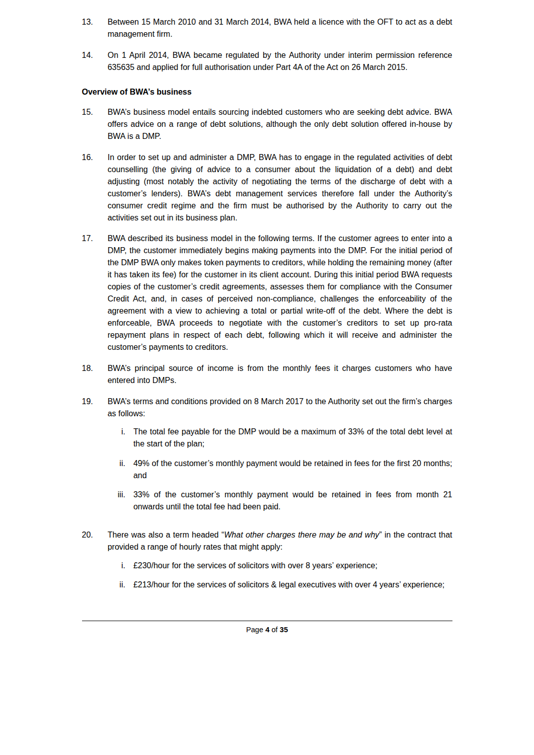13. Between 15 March 2010 and 31 March 2014, BWA held a licence with the OFT to act as a debt management firm.
14. On 1 April 2014, BWA became regulated by the Authority under interim permission reference 635635 and applied for full authorisation under Part 4A of the Act on 26 March 2015.
Overview of BWA’s business
15. BWA’s business model entails sourcing indebted customers who are seeking debt advice. BWA offers advice on a range of debt solutions, although the only debt solution offered in-house by BWA is a DMP.
16. In order to set up and administer a DMP, BWA has to engage in the regulated activities of debt counselling (the giving of advice to a consumer about the liquidation of a debt) and debt adjusting (most notably the activity of negotiating the terms of the discharge of debt with a customer’s lenders). BWA’s debt management services therefore fall under the Authority’s consumer credit regime and the firm must be authorised by the Authority to carry out the activities set out in its business plan.
17. BWA described its business model in the following terms. If the customer agrees to enter into a DMP, the customer immediately begins making payments into the DMP. For the initial period of the DMP BWA only makes token payments to creditors, while holding the remaining money (after it has taken its fee) for the customer in its client account. During this initial period BWA requests copies of the customer’s credit agreements, assesses them for compliance with the Consumer Credit Act, and, in cases of perceived non-compliance, challenges the enforceability of the agreement with a view to achieving a total or partial write-off of the debt. Where the debt is enforceable, BWA proceeds to negotiate with the customer’s creditors to set up pro-rata repayment plans in respect of each debt, following which it will receive and administer the customer’s payments to creditors.
18. BWA’s principal source of income is from the monthly fees it charges customers who have entered into DMPs.
19. BWA’s terms and conditions provided on 8 March 2017 to the Authority set out the firm’s charges as follows:
i. The total fee payable for the DMP would be a maximum of 33% of the total debt level at the start of the plan;
ii. 49% of the customer’s monthly payment would be retained in fees for the first 20 months; and
iii. 33% of the customer’s monthly payment would be retained in fees from month 21 onwards until the total fee had been paid.
20. There was also a term headed “What other charges there may be and why” in the contract that provided a range of hourly rates that might apply:
i.£230/hour for the services of solicitors with over 8 years’ experience;
ii.£213/hour for the services of solicitors & legal executives with over 4 years’ experience;
Page 4 of 35